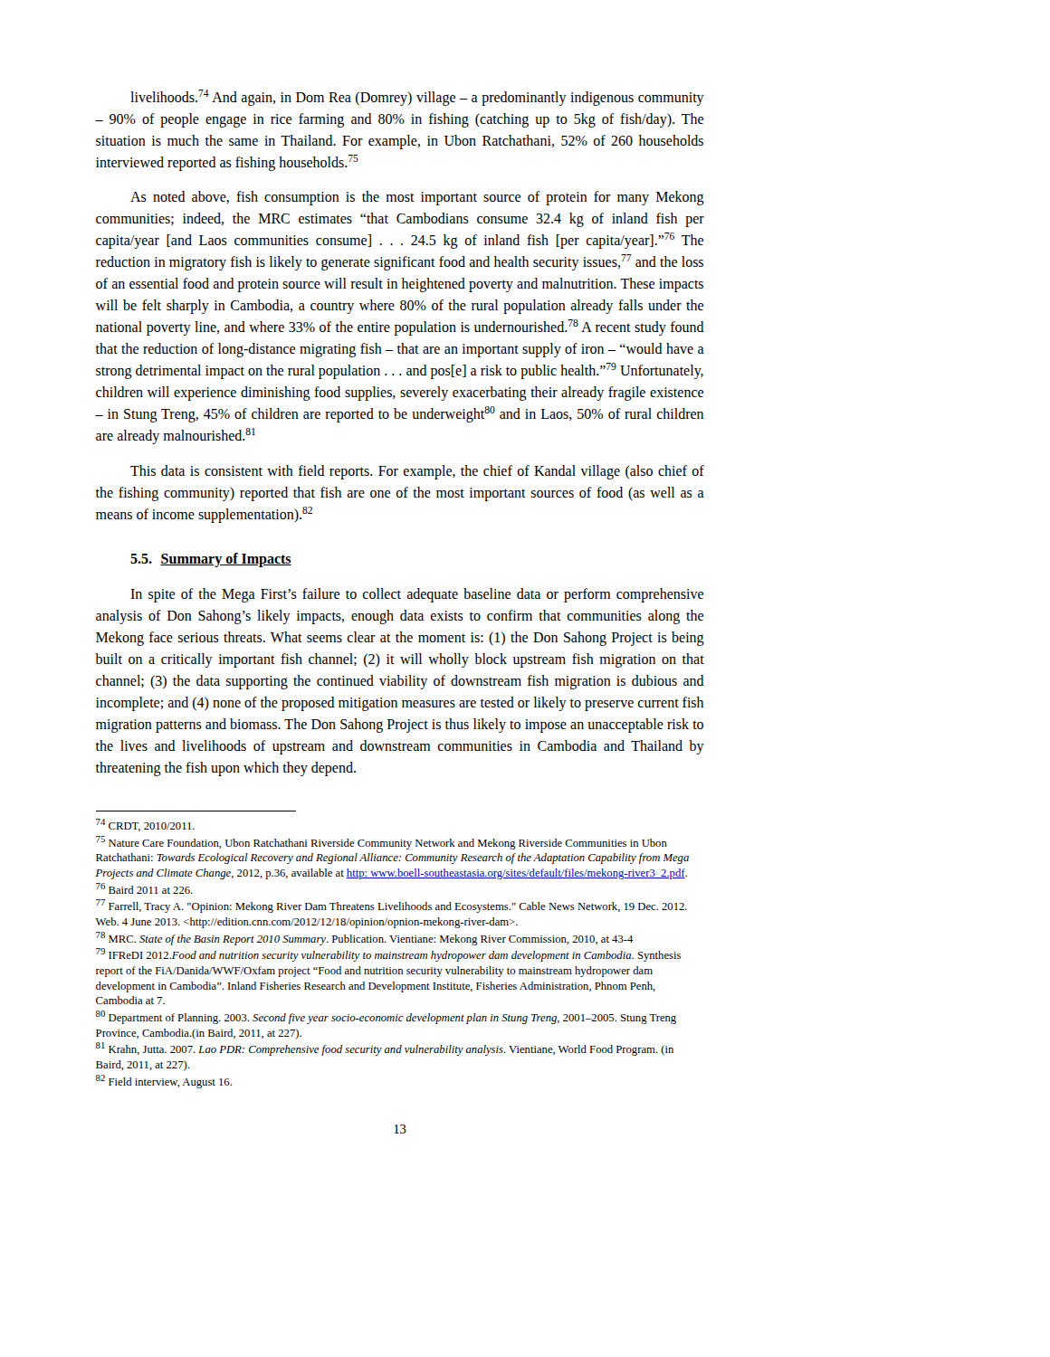livelihoods.74 And again, in Dom Rea (Domrey) village – a predominantly indigenous community – 90% of people engage in rice farming and 80% in fishing (catching up to 5kg of fish/day). The situation is much the same in Thailand. For example, in Ubon Ratchathani, 52% of 260 households interviewed reported as fishing households.75
As noted above, fish consumption is the most important source of protein for many Mekong communities; indeed, the MRC estimates “that Cambodians consume 32.4 kg of inland fish per capita/year [and Laos communities consume] . . . 24.5 kg of inland fish [per capita/year].”76 The reduction in migratory fish is likely to generate significant food and health security issues,77 and the loss of an essential food and protein source will result in heightened poverty and malnutrition. These impacts will be felt sharply in Cambodia, a country where 80% of the rural population already falls under the national poverty line, and where 33% of the entire population is undernourished.78 A recent study found that the reduction of long-distance migrating fish – that are an important supply of iron – “would have a strong detrimental impact on the rural population . . . and pos[e] a risk to public health.”79 Unfortunately, children will experience diminishing food supplies, severely exacerbating their already fragile existence – in Stung Treng, 45% of children are reported to be underweight80 and in Laos, 50% of rural children are already malnourished.81
This data is consistent with field reports. For example, the chief of Kandal village (also chief of the fishing community) reported that fish are one of the most important sources of food (as well as a means of income supplementation).82
5.5. Summary of Impacts
In spite of the Mega First’s failure to collect adequate baseline data or perform comprehensive analysis of Don Sahong’s likely impacts, enough data exists to confirm that communities along the Mekong face serious threats. What seems clear at the moment is: (1) the Don Sahong Project is being built on a critically important fish channel; (2) it will wholly block upstream fish migration on that channel; (3) the data supporting the continued viability of downstream fish migration is dubious and incomplete; and (4) none of the proposed mitigation measures are tested or likely to preserve current fish migration patterns and biomass. The Don Sahong Project is thus likely to impose an unacceptable risk to the lives and livelihoods of upstream and downstream communities in Cambodia and Thailand by threatening the fish upon which they depend.
74 CRDT, 2010/2011.
75 Nature Care Foundation, Ubon Ratchathani Riverside Community Network and Mekong Riverside Communities in Ubon Ratchathani: Towards Ecological Recovery and Regional Alliance: Community Research of the Adaptation Capability from Mega Projects and Climate Change, 2012, p.36, available at http: www.boell-southeastasia.org/sites/default/files/mekong-river3_2.pdf.
76 Baird 2011 at 226.
77 Farrell, Tracy A. "Opinion: Mekong River Dam Threatens Livelihoods and Ecosystems." Cable News Network, 19 Dec. 2012. Web. 4 June 2013. <http://edition.cnn.com/2012/12/18/opinion/opnion-mekong-river-dam>.
78 MRC. State of the Basin Report 2010 Summary. Publication. Vientiane: Mekong River Commission, 2010, at 43-4
79 IFReDI 2012.Food and nutrition security vulnerability to mainstream hydropower dam development in Cambodia. Synthesis report of the FiA/Danida/WWF/Oxfam project “Food and nutrition security vulnerability to mainstream hydropower dam development in Cambodia”. Inland Fisheries Research and Development Institute, Fisheries Administration, Phnom Penh, Cambodia at 7.
80 Department of Planning. 2003. Second five year socio-economic development plan in Stung Treng, 2001–2005. Stung Treng Province, Cambodia.(in Baird, 2011, at 227).
81 Krahn, Jutta. 2007. Lao PDR: Comprehensive food security and vulnerability analysis. Vientiane, World Food Program. (in Baird, 2011, at 227).
82 Field interview, August 16.
13